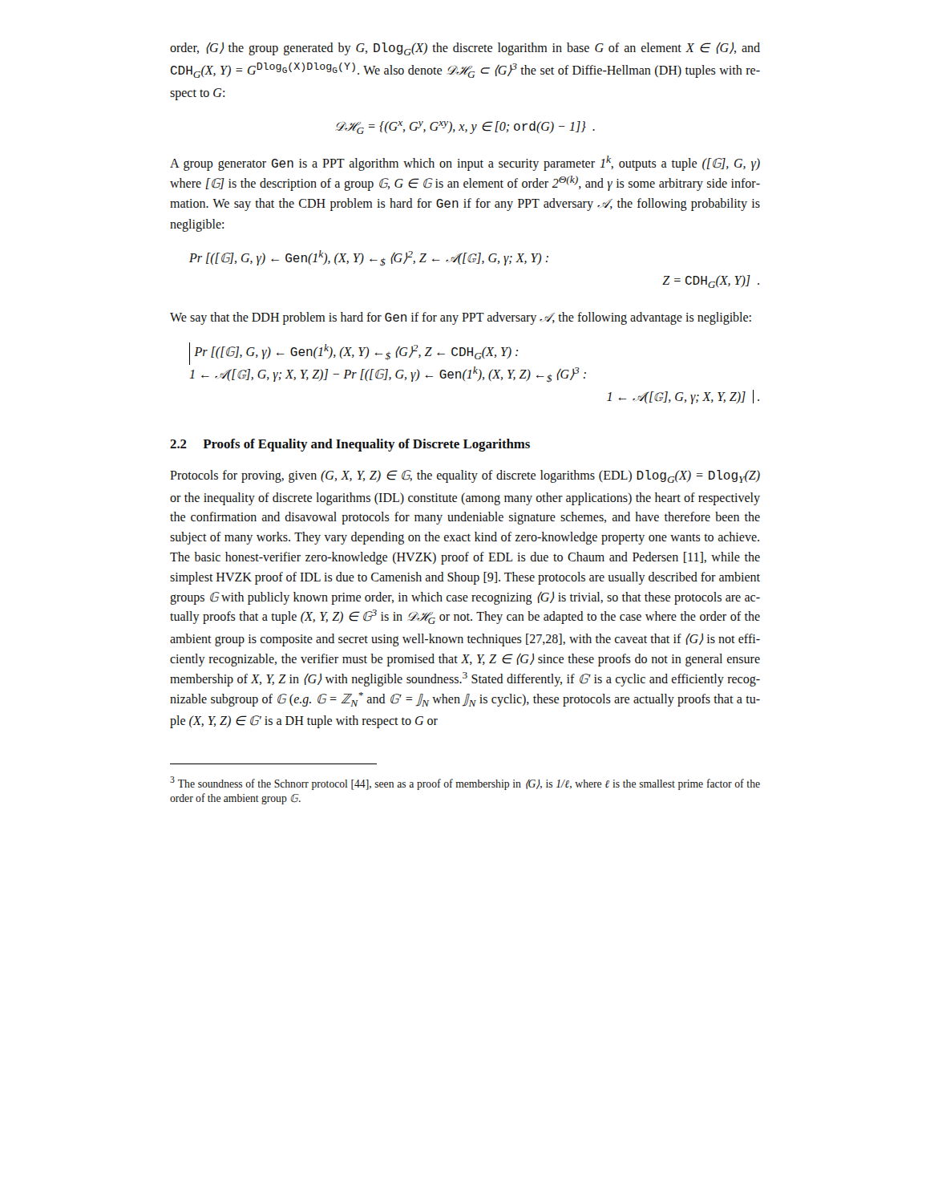order, ⟨G⟩ the group generated by G, DlogG(X) the discrete logarithm in base G of an element X ∈ ⟨G⟩, and CDHG(X, Y) = GDlogG(X)DlogG(Y). We also denote 𝒟ℋG ⊂ ⟨G⟩3 the set of Diffie-Hellman (DH) tuples with respect to G:
𝒟ℋG = {(Gx, Gy, Gxy), x, y ∈ [0; ord(G) − 1]} .
A group generator Gen is a PPT algorithm which on input a security parameter 1k, outputs a tuple ([𝔾], G, γ) where [𝔾] is the description of a group 𝔾, G ∈ 𝔾 is an element of order 2Θ(k), and γ is some arbitrary side information. We say that the CDH problem is hard for Gen if for any PPT adversary 𝒜, the following probability is negligible:
Pr [([𝔾], G, γ) ← Gen(1k), (X, Y) ←$ ⟨G⟩2, Z ← 𝒜([𝔾], G, γ; X, Y) : Z = CDHG(X, Y)] .
We say that the DDH problem is hard for Gen if for any PPT adversary 𝒜, the following advantage is negligible:
Pr [([𝔾], G, γ) ← Gen(1k), (X, Y) ←$ ⟨G⟩2, Z ← CDHG(X, Y) : 1 ← 𝒜([𝔾], G, γ; X, Y, Z)] − Pr [([𝔾], G, γ) ← Gen(1k), (X, Y, Z) ←$ ⟨G⟩3 : 1 ← 𝒜([𝔾], G, γ; X, Y, Z)] .
2.2 Proofs of Equality and Inequality of Discrete Logarithms
Protocols for proving, given (G, X, Y, Z) ∈ 𝔾, the equality of discrete logarithms (EDL) DlogG(X) = DlogY(Z) or the inequality of discrete logarithms (IDL) constitute (among many other applications) the heart of respectively the confirmation and disavowal protocols for many undeniable signature schemes, and have therefore been the subject of many works. They vary depending on the exact kind of zero-knowledge property one wants to achieve. The basic honest-verifier zero-knowledge (HVZK) proof of EDL is due to Chaum and Pedersen [11], while the simplest HVZK proof of IDL is due to Camenish and Shoup [9]. These protocols are usually described for ambient groups 𝔾 with publicly known prime order, in which case recognizing ⟨G⟩ is trivial, so that these protocols are actually proofs that a tuple (X, Y, Z) ∈ 𝔾3 is in 𝒟ℋG or not. They can be adapted to the case where the order of the ambient group is composite and secret using well-known techniques [27,28], with the caveat that if ⟨G⟩ is not efficiently recognizable, the verifier must be promised that X, Y, Z ∈ ⟨G⟩ since these proofs do not in general ensure membership of X, Y, Z in ⟨G⟩ with negligible soundness.3 Stated differently, if 𝔾′ is a cyclic and efficiently recognizable subgroup of 𝔾 (e.g. 𝔾 = ℤN* and 𝔾′ = 𝕁N when 𝕁N is cyclic), these protocols are actually proofs that a tuple (X, Y, Z) ∈ 𝔾′ is a DH tuple with respect to G or
3 The soundness of the Schnorr protocol [44], seen as a proof of membership in ⟨G⟩, is 1/ℓ, where ℓ is the smallest prime factor of the order of the ambient group 𝔾.